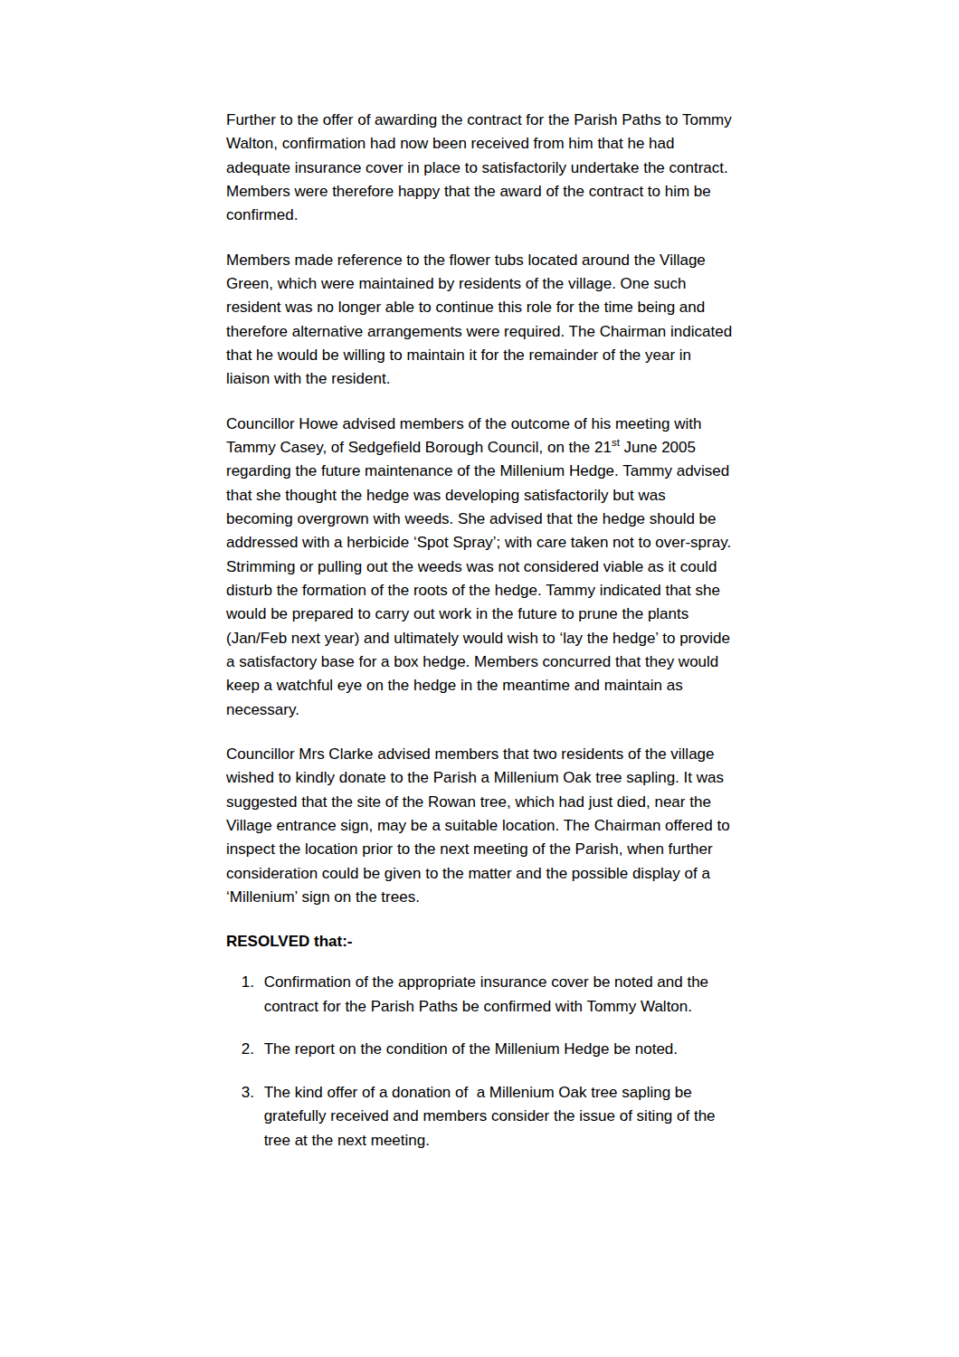Further to the offer of awarding the contract for the Parish Paths to Tommy Walton, confirmation had now been received from him that he had adequate insurance cover in place to satisfactorily undertake the contract. Members were therefore happy that the award of the contract to him be confirmed.
Members made reference to the flower tubs located around the Village Green, which were maintained by residents of the village. One such resident was no longer able to continue this role for the time being and therefore alternative arrangements were required. The Chairman indicated that he would be willing to maintain it for the remainder of the year in liaison with the resident.
Councillor Howe advised members of the outcome of his meeting with Tammy Casey, of Sedgefield Borough Council, on the 21st June 2005 regarding the future maintenance of the Millenium Hedge. Tammy advised that she thought the hedge was developing satisfactorily but was becoming overgrown with weeds. She advised that the hedge should be addressed with a herbicide ‘Spot Spray’; with care taken not to over-spray. Strimming or pulling out the weeds was not considered viable as it could disturb the formation of the roots of the hedge. Tammy indicated that she would be prepared to carry out work in the future to prune the plants (Jan/Feb next year) and ultimately would wish to ‘lay the hedge’ to provide a satisfactory base for a box hedge. Members concurred that they would keep a watchful eye on the hedge in the meantime and maintain as necessary.
Councillor Mrs Clarke advised members that two residents of the village wished to kindly donate to the Parish a Millenium Oak tree sapling. It was suggested that the site of the Rowan tree, which had just died, near the Village entrance sign, may be a suitable location. The Chairman offered to inspect the location prior to the next meeting of the Parish, when further consideration could be given to the matter and the possible display of a ‘Millenium’ sign on the trees.
RESOLVED that:-
Confirmation of the appropriate insurance cover be noted and the contract for the Parish Paths be confirmed with Tommy Walton.
The report on the condition of the Millenium Hedge be noted.
The kind offer of a donation of a Millenium Oak tree sapling be gratefully received and members consider the issue of siting of the tree at the next meeting.